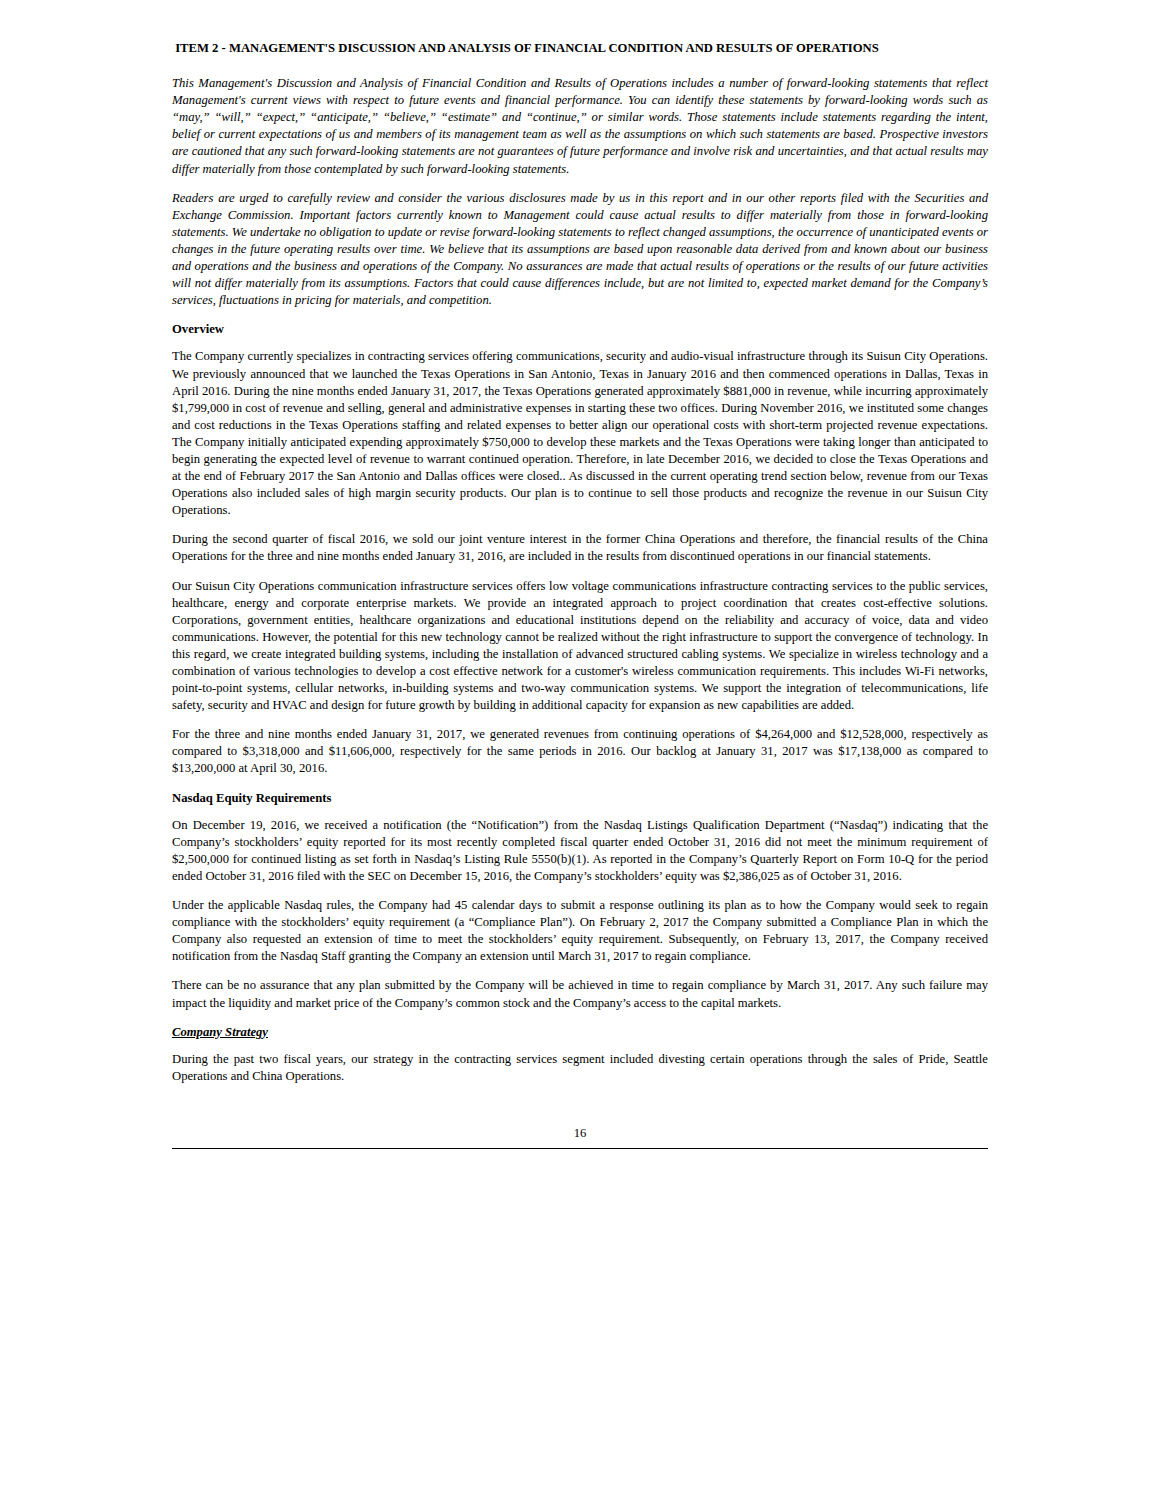ITEM 2 - MANAGEMENT'S DISCUSSION AND ANALYSIS OF FINANCIAL CONDITION AND RESULTS OF OPERATIONS
This Management's Discussion and Analysis of Financial Condition and Results of Operations includes a number of forward-looking statements that reflect Management's current views with respect to future events and financial performance. You can identify these statements by forward-looking words such as “may,” “will,” “expect,” “anticipate,” “believe,” “estimate” and “continue,” or similar words. Those statements include statements regarding the intent, belief or current expectations of us and members of its management team as well as the assumptions on which such statements are based. Prospective investors are cautioned that any such forward-looking statements are not guarantees of future performance and involve risk and uncertainties, and that actual results may differ materially from those contemplated by such forward-looking statements.
Readers are urged to carefully review and consider the various disclosures made by us in this report and in our other reports filed with the Securities and Exchange Commission. Important factors currently known to Management could cause actual results to differ materially from those in forward-looking statements. We undertake no obligation to update or revise forward-looking statements to reflect changed assumptions, the occurrence of unanticipated events or changes in the future operating results over time. We believe that its assumptions are based upon reasonable data derived from and known about our business and operations and the business and operations of the Company. No assurances are made that actual results of operations or the results of our future activities will not differ materially from its assumptions. Factors that could cause differences include, but are not limited to, expected market demand for the Company’s services, fluctuations in pricing for materials, and competition.
Overview
The Company currently specializes in contracting services offering communications, security and audio-visual infrastructure through its Suisun City Operations. We previously announced that we launched the Texas Operations in San Antonio, Texas in January 2016 and then commenced operations in Dallas, Texas in April 2016. During the nine months ended January 31, 2017, the Texas Operations generated approximately $881,000 in revenue, while incurring approximately $1,799,000 in cost of revenue and selling, general and administrative expenses in starting these two offices. During November 2016, we instituted some changes and cost reductions in the Texas Operations staffing and related expenses to better align our operational costs with short-term projected revenue expectations. The Company initially anticipated expending approximately $750,000 to develop these markets and the Texas Operations were taking longer than anticipated to begin generating the expected level of revenue to warrant continued operation. Therefore, in late December 2016, we decided to close the Texas Operations and at the end of February 2017 the San Antonio and Dallas offices were closed.. As discussed in the current operating trend section below, revenue from our Texas Operations also included sales of high margin security products. Our plan is to continue to sell those products and recognize the revenue in our Suisun City Operations.
During the second quarter of fiscal 2016, we sold our joint venture interest in the former China Operations and therefore, the financial results of the China Operations for the three and nine months ended January 31, 2016, are included in the results from discontinued operations in our financial statements.
Our Suisun City Operations communication infrastructure services offers low voltage communications infrastructure contracting services to the public services, healthcare, energy and corporate enterprise markets. We provide an integrated approach to project coordination that creates cost-effective solutions. Corporations, government entities, healthcare organizations and educational institutions depend on the reliability and accuracy of voice, data and video communications. However, the potential for this new technology cannot be realized without the right infrastructure to support the convergence of technology. In this regard, we create integrated building systems, including the installation of advanced structured cabling systems. We specialize in wireless technology and a combination of various technologies to develop a cost effective network for a customer's wireless communication requirements. This includes Wi-Fi networks, point-to-point systems, cellular networks, in-building systems and two-way communication systems. We support the integration of telecommunications, life safety, security and HVAC and design for future growth by building in additional capacity for expansion as new capabilities are added.
For the three and nine months ended January 31, 2017, we generated revenues from continuing operations of $4,264,000 and $12,528,000, respectively as compared to $3,318,000 and $11,606,000, respectively for the same periods in 2016. Our backlog at January 31, 2017 was $17,138,000 as compared to $13,200,000 at April 30, 2016.
Nasdaq Equity Requirements
On December 19, 2016, we received a notification (the “Notification”) from the Nasdaq Listings Qualification Department (“Nasdaq”) indicating that the Company’s stockholders’ equity reported for its most recently completed fiscal quarter ended October 31, 2016 did not meet the minimum requirement of $2,500,000 for continued listing as set forth in Nasdaq’s Listing Rule 5550(b)(1). As reported in the Company’s Quarterly Report on Form 10-Q for the period ended October 31, 2016 filed with the SEC on December 15, 2016, the Company’s stockholders’ equity was $2,386,025 as of October 31, 2016.
Under the applicable Nasdaq rules, the Company had 45 calendar days to submit a response outlining its plan as to how the Company would seek to regain compliance with the stockholders’ equity requirement (a “Compliance Plan”). On February 2, 2017 the Company submitted a Compliance Plan in which the Company also requested an extension of time to meet the stockholders’ equity requirement. Subsequently, on February 13, 2017, the Company received notification from the Nasdaq Staff granting the Company an extension until March 31, 2017 to regain compliance.
There can be no assurance that any plan submitted by the Company will be achieved in time to regain compliance by March 31, 2017. Any such failure may impact the liquidity and market price of the Company’s common stock and the Company’s access to the capital markets.
Company Strategy
During the past two fiscal years, our strategy in the contracting services segment included divesting certain operations through the sales of Pride, Seattle Operations and China Operations.
16